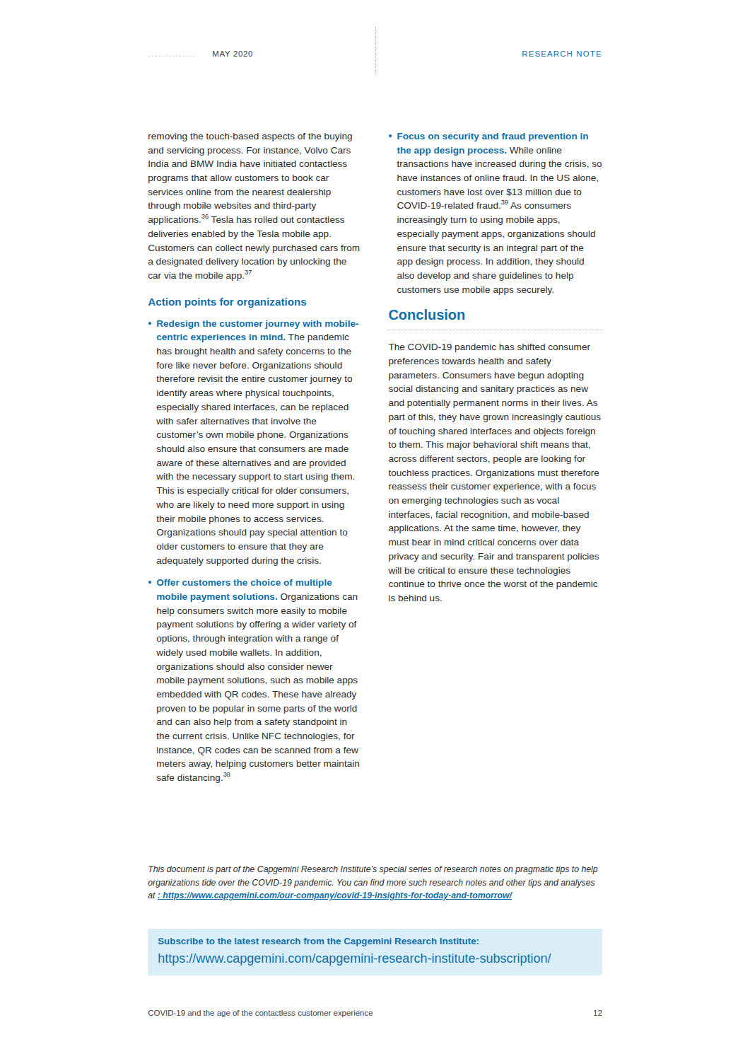.............. MAY 2020
RESEARCH NOTE
removing the touch-based aspects of the buying and servicing process. For instance, Volvo Cars India and BMW India have initiated contactless programs that allow customers to book car services online from the nearest dealership through mobile websites and third-party applications.36 Tesla has rolled out contactless deliveries enabled by the Tesla mobile app. Customers can collect newly purchased cars from a designated delivery location by unlocking the car via the mobile app.37
Action points for organizations
Redesign the customer journey with mobile-centric experiences in mind. The pandemic has brought health and safety concerns to the fore like never before. Organizations should therefore revisit the entire customer journey to identify areas where physical touchpoints, especially shared interfaces, can be replaced with safer alternatives that involve the customer’s own mobile phone. Organizations should also ensure that consumers are made aware of these alternatives and are provided with the necessary support to start using them. This is especially critical for older consumers, who are likely to need more support in using their mobile phones to access services. Organizations should pay special attention to older customers to ensure that they are adequately supported during the crisis.
Offer customers the choice of multiple mobile payment solutions. Organizations can help consumers switch more easily to mobile payment solutions by offering a wider variety of options, through integration with a range of widely used mobile wallets. In addition, organizations should also consider newer mobile payment solutions, such as mobile apps embedded with QR codes. These have already proven to be popular in some parts of the world and can also help from a safety standpoint in the current crisis. Unlike NFC technologies, for instance, QR codes can be scanned from a few meters away, helping customers better maintain safe distancing.38
Focus on security and fraud prevention in the app design process. While online transactions have increased during the crisis, so have instances of online fraud. In the US alone, customers have lost over $13 million due to COVID-19-related fraud.39 As consumers increasingly turn to using mobile apps, especially payment apps, organizations should ensure that security is an integral part of the app design process. In addition, they should also develop and share guidelines to help customers use mobile apps securely.
Conclusion
The COVID-19 pandemic has shifted consumer preferences towards health and safety parameters. Consumers have begun adopting social distancing and sanitary practices as new and potentially permanent norms in their lives. As part of this, they have grown increasingly cautious of touching shared interfaces and objects foreign to them. This major behavioral shift means that, across different sectors, people are looking for touchless practices. Organizations must therefore reassess their customer experience, with a focus on emerging technologies such as vocal interfaces, facial recognition, and mobile-based applications. At the same time, however, they must bear in mind critical concerns over data privacy and security. Fair and transparent policies will be critical to ensure these technologies continue to thrive once the worst of the pandemic is behind us.
This document is part of the Capgemini Research Institute’s special series of research notes on pragmatic tips to help organizations tide over the COVID-19 pandemic. You can find more such research notes and other tips and analyses at : https://www.capgemini.com/our-company/covid-19-insights-for-today-and-tomorrow/
Subscribe to the latest research from the Capgemini Research Institute:
https://www.capgemini.com/capgemini-research-institute-subscription/
COVID-19 and the age of the contactless customer experience
12